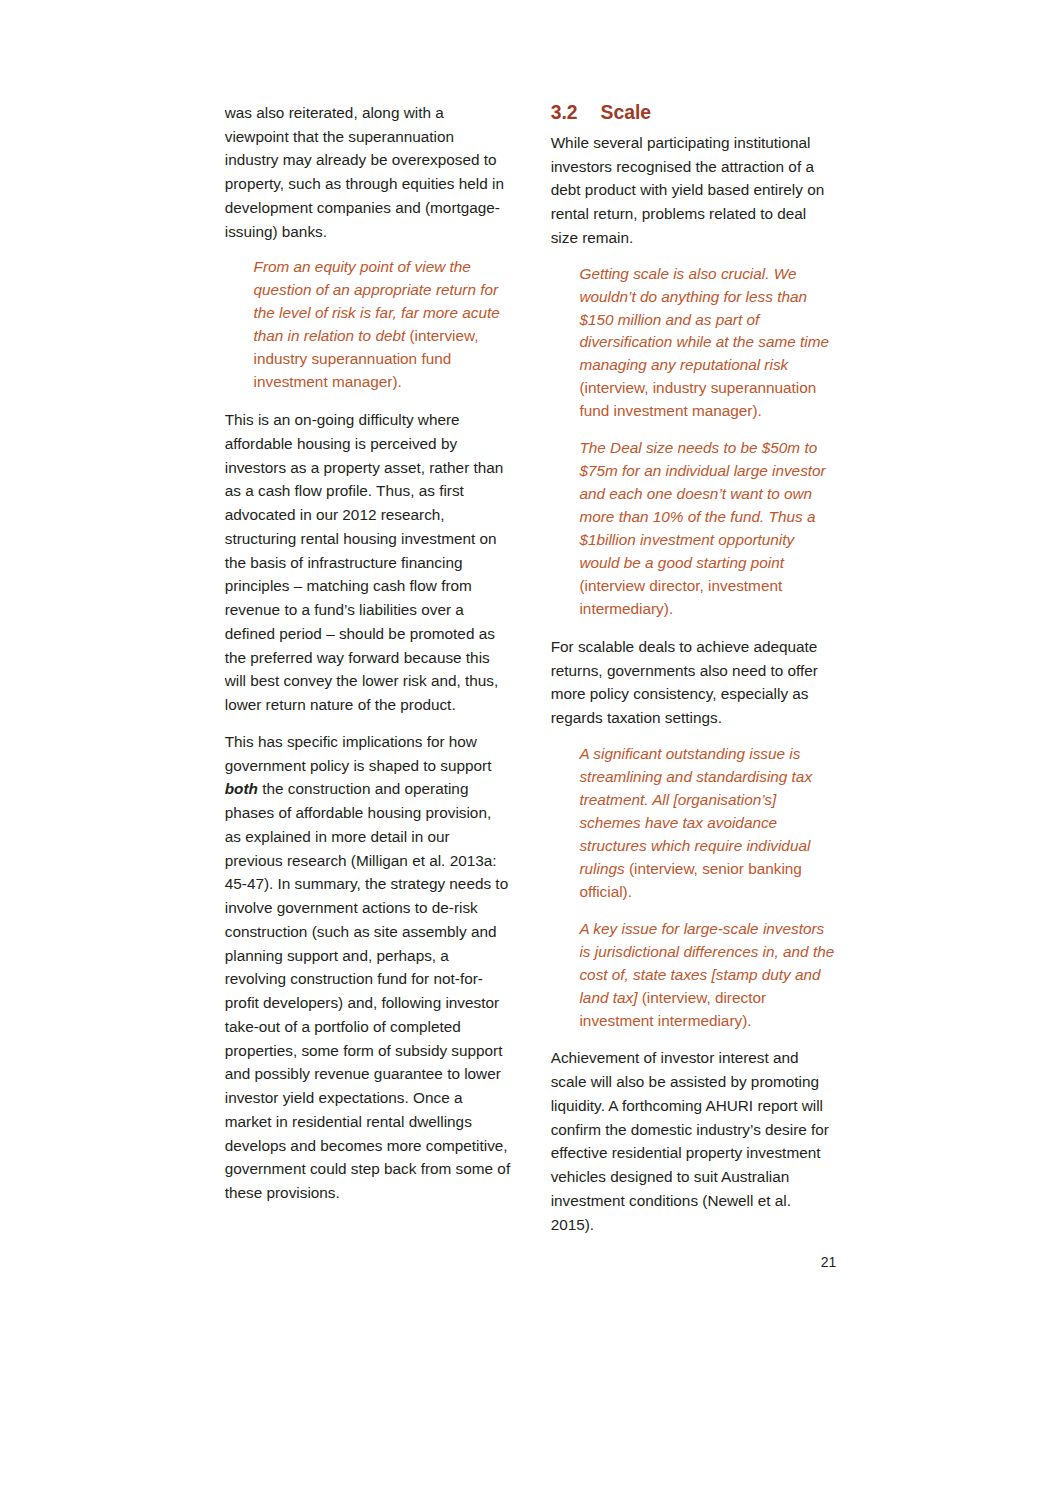was also reiterated, along with a viewpoint that the superannuation industry may already be overexposed to property, such as through equities held in development companies and (mortgage-issuing) banks.
From an equity point of view the question of an appropriate return for the level of risk is far, far more acute than in relation to debt (interview, industry superannuation fund investment manager).
This is an on-going difficulty where affordable housing is perceived by investors as a property asset, rather than as a cash flow profile. Thus, as first advocated in our 2012 research, structuring rental housing investment on the basis of infrastructure financing principles – matching cash flow from revenue to a fund’s liabilities over a defined period – should be promoted as the preferred way forward because this will best convey the lower risk and, thus, lower return nature of the product.
This has specific implications for how government policy is shaped to support both the construction and operating phases of affordable housing provision, as explained in more detail in our previous research (Milligan et al. 2013a: 45-47). In summary, the strategy needs to involve government actions to de-risk construction (such as site assembly and planning support and, perhaps, a revolving construction fund for not-for-profit developers) and, following investor take-out of a portfolio of completed properties, some form of subsidy support and possibly revenue guarantee to lower investor yield expectations. Once a market in residential rental dwellings develops and becomes more competitive, government could step back from some of these provisions.
3.2 Scale
While several participating institutional investors recognised the attraction of a debt product with yield based entirely on rental return, problems related to deal size remain.
Getting scale is also crucial. We wouldn’t do anything for less than $150 million and as part of diversification while at the same time managing any reputational risk (interview, industry superannuation fund investment manager).
The Deal size needs to be $50m to $75m for an individual large investor and each one doesn’t want to own more than 10% of the fund. Thus a $1billion investment opportunity would be a good starting point (interview director, investment intermediary).
For scalable deals to achieve adequate returns, governments also need to offer more policy consistency, especially as regards taxation settings.
A significant outstanding issue is streamlining and standardising tax treatment. All [organisation’s] schemes have tax avoidance structures which require individual rulings (interview, senior banking official).
A key issue for large-scale investors is jurisdictional differences in, and the cost of, state taxes [stamp duty and land tax] (interview, director investment intermediary).
Achievement of investor interest and scale will also be assisted by promoting liquidity. A forthcoming AHURI report will confirm the domestic industry’s desire for effective residential property investment vehicles designed to suit Australian investment conditions (Newell et al. 2015).
21